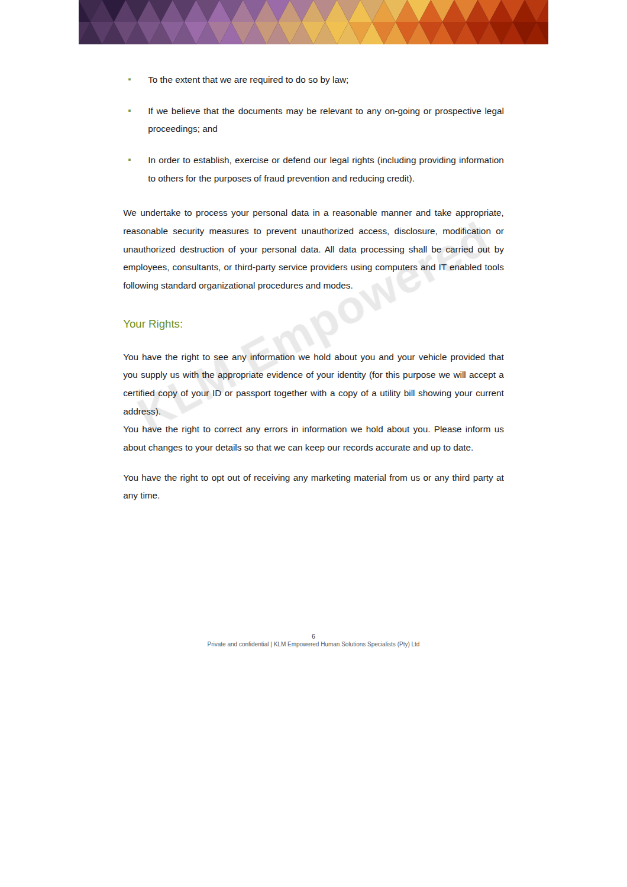KLM Empowered
To the extent that we are required to do so by law;
If we believe that the documents may be relevant to any on-going or prospective legal proceedings; and
In order to establish, exercise or defend our legal rights (including providing information to others for the purposes of fraud prevention and reducing credit).
We undertake to process your personal data in a reasonable manner and take appropriate, reasonable security measures to prevent unauthorized access, disclosure, modification or unauthorized destruction of your personal data. All data processing shall be carried out by employees, consultants, or third-party service providers using computers and IT enabled tools following standard organizational procedures and modes.
Your Rights:
You have the right to see any information we hold about you and your vehicle provided that you supply us with the appropriate evidence of your identity (for this purpose we will accept a certified copy of your ID or passport together with a copy of a utility bill showing your current address).
You have the right to correct any errors in information we hold about you. Please inform us about changes to your details so that we can keep our records accurate and up to date.
You have the right to opt out of receiving any marketing material from us or any third party at any time.
6
Private and confidential | KLM Empowered Human Solutions Specialists (Pty) Ltd